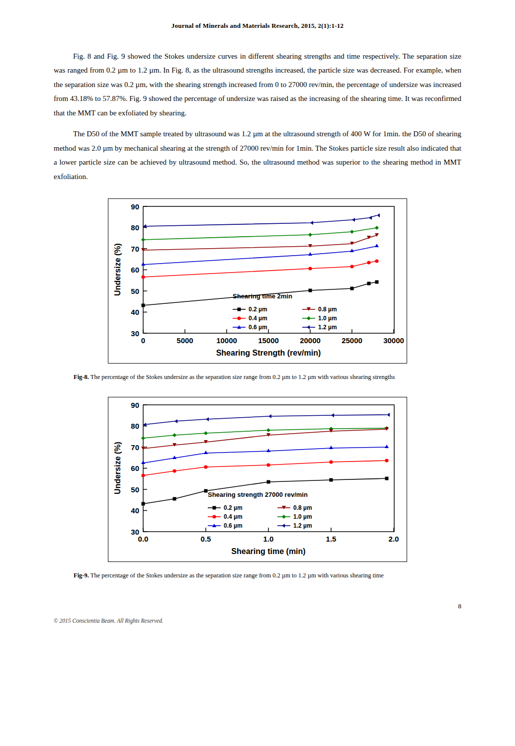Journal of Minerals and Materials Research, 2015, 2(1):1-12
Fig. 8 and Fig. 9 showed the Stokes undersize curves in different shearing strengths and time respectively. The separation size was ranged from 0.2 µm to 1.2 µm. In Fig. 8, as the ultrasound strengths increased, the particle size was decreased. For example, when the separation size was 0.2 µm, with the shearing strength increased from 0 to 27000 rev/min, the percentage of undersize was increased from 43.18% to 57.87%. Fig. 9 showed the percentage of undersize was raised as the increasing of the shearing time. It was reconfirmed that the MMT can be exfoliated by shearing.
The D50 of the MMT sample treated by ultrasound was 1.2 µm at the ultrasound strength of 400 W for 1min. the D50 of shearing method was 2.0 µm by mechanical shearing at the strength of 27000 rev/min for 1min. The Stokes particle size result also indicated that a lower particle size can be achieved by ultrasound method. So, the ultrasound method was superior to the shearing method in MMT exfoliation.
30 40 50 60 70 80 90 0 5000 10000 15000 20000 25000 30000 Shearing Strength (rev/min) Undersize (%) Shearing time 2min 0.2 µm 0.4 µm 0.6 µm 0.8 µm 1.0 µm 1.2 µm
Fig-8. The percentage of the Stokes undersize as the separation size range from 0.2 µm to 1.2 µm with various shearing strengths
30 40 50 60 70 80 90 0.0 0.5 1.0 1.5 2.0 Shearing time (min) Undersize (%) Shearing strength 27000 rev/min 0.2 µm 0.4 µm 0.6 µm 0.8 µm 1.0 µm 1.2 µm
Fig-9. The percentage of the Stokes undersize as the separation size range from 0.2 µm to 1.2 µm with various shearing time
8
© 2015 Conscientia Beam. All Rights Reserved.